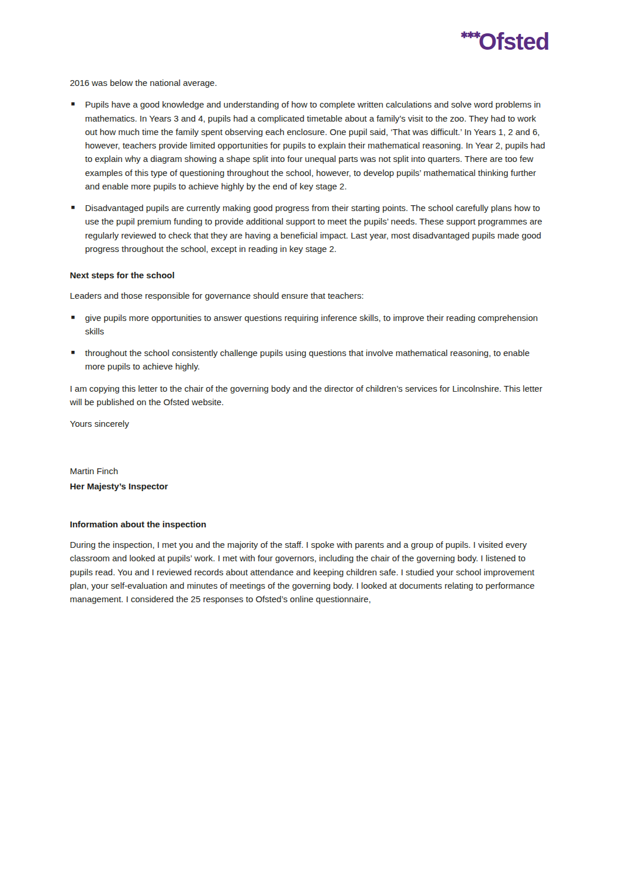✱✱✱Ofsted
2016 was below the national average.
Pupils have a good knowledge and understanding of how to complete written calculations and solve word problems in mathematics. In Years 3 and 4, pupils had a complicated timetable about a family’s visit to the zoo. They had to work out how much time the family spent observing each enclosure. One pupil said, ‘That was difficult.’ In Years 1, 2 and 6, however, teachers provide limited opportunities for pupils to explain their mathematical reasoning. In Year 2, pupils had to explain why a diagram showing a shape split into four unequal parts was not split into quarters. There are too few examples of this type of questioning throughout the school, however, to develop pupils’ mathematical thinking further and enable more pupils to achieve highly by the end of key stage 2.
Disadvantaged pupils are currently making good progress from their starting points. The school carefully plans how to use the pupil premium funding to provide additional support to meet the pupils’ needs. These support programmes are regularly reviewed to check that they are having a beneficial impact. Last year, most disadvantaged pupils made good progress throughout the school, except in reading in key stage 2.
Next steps for the school
Leaders and those responsible for governance should ensure that teachers:
give pupils more opportunities to answer questions requiring inference skills, to improve their reading comprehension skills
throughout the school consistently challenge pupils using questions that involve mathematical reasoning, to enable more pupils to achieve highly.
I am copying this letter to the chair of the governing body and the director of children’s services for Lincolnshire. This letter will be published on the Ofsted website.
Yours sincerely
Martin Finch
Her Majesty’s Inspector
Information about the inspection
During the inspection, I met you and the majority of the staff. I spoke with parents and a group of pupils. I visited every classroom and looked at pupils’ work. I met with four governors, including the chair of the governing body. I listened to pupils read. You and I reviewed records about attendance and keeping children safe. I studied your school improvement plan, your self-evaluation and minutes of meetings of the governing body. I looked at documents relating to performance management. I considered the 25 responses to Ofsted’s online questionnaire,